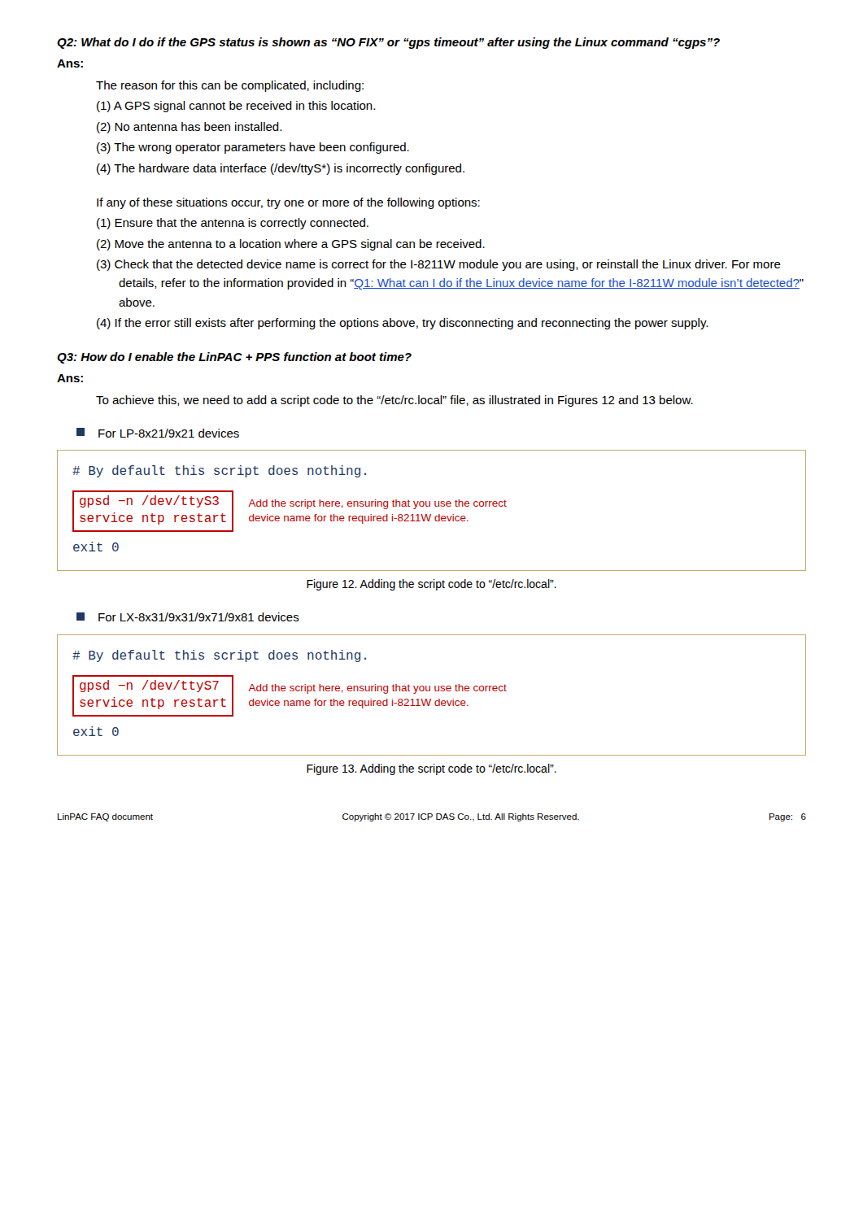Q2: What do I do if the GPS status is shown as “NO FIX” or “gps timeout” after using the Linux command “cgps”?
Ans:
The reason for this can be complicated, including:
(1) A GPS signal cannot be received in this location.
(2) No antenna has been installed.
(3) The wrong operator parameters have been configured.
(4) The hardware data interface (/dev/ttyS*) is incorrectly configured.
If any of these situations occur, try one or more of the following options:
(1) Ensure that the antenna is correctly connected.
(2) Move the antenna to a location where a GPS signal can be received.
(3) Check that the detected device name is correct for the I-8211W module you are using, or reinstall the Linux driver. For more details, refer to the information provided in “Q1: What can I do if the Linux device name for the I-8211W module isn’t detected?" above.
(4) If the error still exists after performing the options above, try disconnecting and reconnecting the power supply.
Q3: How do I enable the LinPAC + PPS function at boot time?
Ans:
To achieve this, we need to add a script code to the “/etc/rc.local” file, as illustrated in Figures 12 and 13 below.
For LP-8x21/9x21 devices
# By default this script does nothing.
gpsd −n /dev/ttyS3
service ntp restart Add the script here, ensuring that you use the correct
device name for the required i-8211W device.
exit 0
Figure 12. Adding the script code to “/etc/rc.local”.
For LX-8x31/9x31/9x71/9x81 devices
# By default this script does nothing.
gpsd −n /dev/ttyS7
service ntp restart Add the script here, ensuring that you use the correct
device name for the required i-8211W device.
exit 0
Figure 13. Adding the script code to “/etc/rc.local”.
LinPAC FAQ document
Copyright © 2017 ICP DAS Co., Ltd. All Rights Reserved.
Page: 6